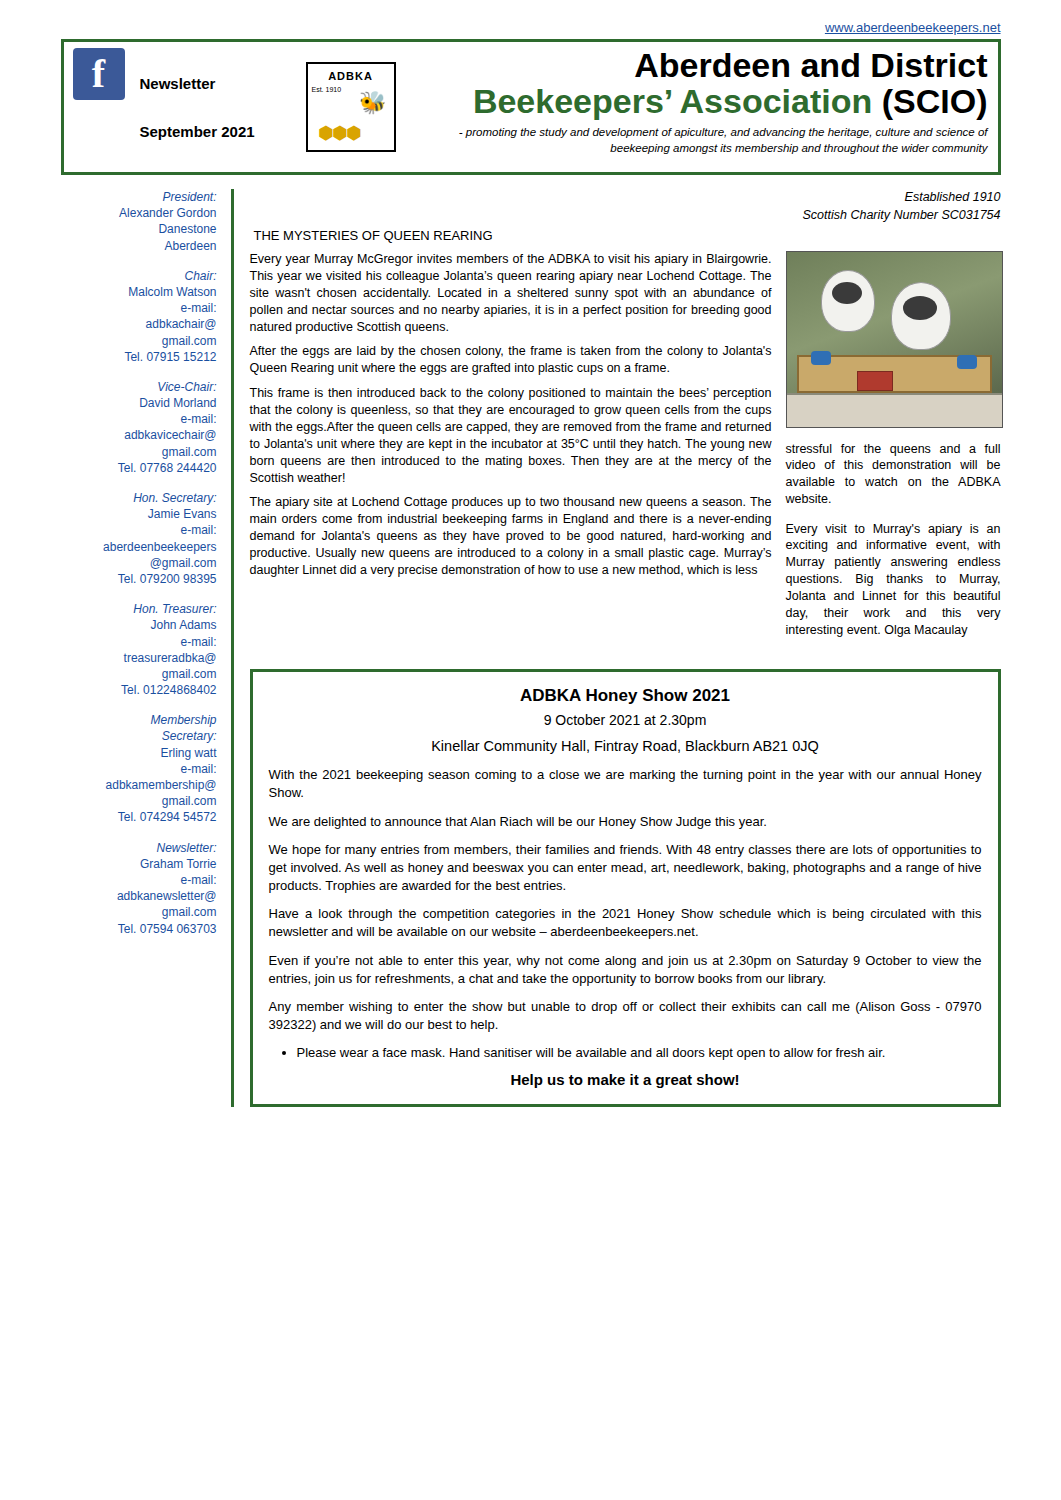www.aberdeenbeekeepers.net
f
Newsletter
September 2021
ADBKA
Est. 1910
🐝
⬢⬢⬢
Aberdeen and District
Beekeepers’ Association (SCIO)
- promoting the study and development of apiculture, and advancing the heritage, culture and science of beekeeping amongst its membership and throughout the wider community
President:
Alexander Gordon
Danestone
Aberdeen
Chair:
Malcolm Watson
e-mail:
adbkachair@
gmail.com
Tel. 07915 15212
Vice-Chair:
David Morland
e-mail:
adbkavicechair@
gmail.com
Tel. 07768 244420
Hon. Secretary:
Jamie Evans
e-mail:
aberdeenbeekeepers
@gmail.com
Tel. 079200 98395
Hon. Treasurer:
John Adams
e-mail:
treasureradbka@
gmail.com
Tel. 01224868402
Membership
Secretary:
Erling watt
e-mail:
adbkamembership@
gmail.com
Tel. 074294 54572
Newsletter:
Graham Torrie
e-mail:
adbkanewsletter@
gmail.com
Tel. 07594 063703
Established 1910
Scottish Charity Number SC031754
THE MYSTERIES OF QUEEN REARING
Every year Murray McGregor invites members of the ADBKA to visit his apiary in Blairgowrie. This year we visited his colleague Jolanta’s queen rearing apiary near Lochend Cottage. The site wasn't chosen accidentally. Located in a sheltered sunny spot with an abundance of pollen and nectar sources and no nearby apiaries, it is in a perfect position for breeding good natured productive Scottish queens.
After the eggs are laid by the chosen colony, the frame is taken from the colony to Jolanta's Queen Rearing unit where the eggs are grafted into plastic cups on a frame.
This frame is then introduced back to the colony positioned to maintain the bees’ perception that the colony is queenless, so that they are encouraged to grow queen cells from the cups with the eggs.After the queen cells are capped, they are removed from the frame and returned to Jolanta's unit where they are kept in the incubator at 35°C until they hatch. The young new born queens are then introduced to the mating boxes. Then they are at the mercy of the Scottish weather!
The apiary site at Lochend Cottage produces up to two thousand new queens a season. The main orders come from industrial beekeeping farms in England and there is a never-ending demand for Jolanta's queens as they have proved to be good natured, hard-working and productive. Usually new queens are introduced to a colony in a small plastic cage. Murray’s daughter Linnet did a very precise demonstration of how to use a new method, which is less
stressful for the queens and a full video of this demonstration will be available to watch on the ADBKA website.
Every visit to Murray's apiary is an exciting and informative event, with Murray patiently answering endless questions. Big thanks to Murray, Jolanta and Linnet for this beautiful day, their work and this very interesting event. Olga Macaulay
ADBKA Honey Show 2021
9 October 2021 at 2.30pm
Kinellar Community Hall, Fintray Road, Blackburn AB21 0JQ
With the 2021 beekeeping season coming to a close we are marking the turning point in the year with our annual Honey Show.
We are delighted to announce that Alan Riach will be our Honey Show Judge this year.
We hope for many entries from members, their families and friends. With 48 entry classes there are lots of opportunities to get involved. As well as honey and beeswax you can enter mead, art, needlework, baking, photographs and a range of hive products. Trophies are awarded for the best entries.
Have a look through the competition categories in the 2021 Honey Show schedule which is being circulated with this newsletter and will be available on our website – aberdeenbeekeepers.net.
Even if you’re not able to enter this year, why not come along and join us at 2.30pm on Saturday 9 October to view the entries, join us for refreshments, a chat and take the opportunity to borrow books from our library.
Any member wishing to enter the show but unable to drop off or collect their exhibits can call me (Alison Goss - 07970 392322) and we will do our best to help.
Please wear a face mask. Hand sanitiser will be available and all doors kept open to allow for fresh air.
Help us to make it a great show!